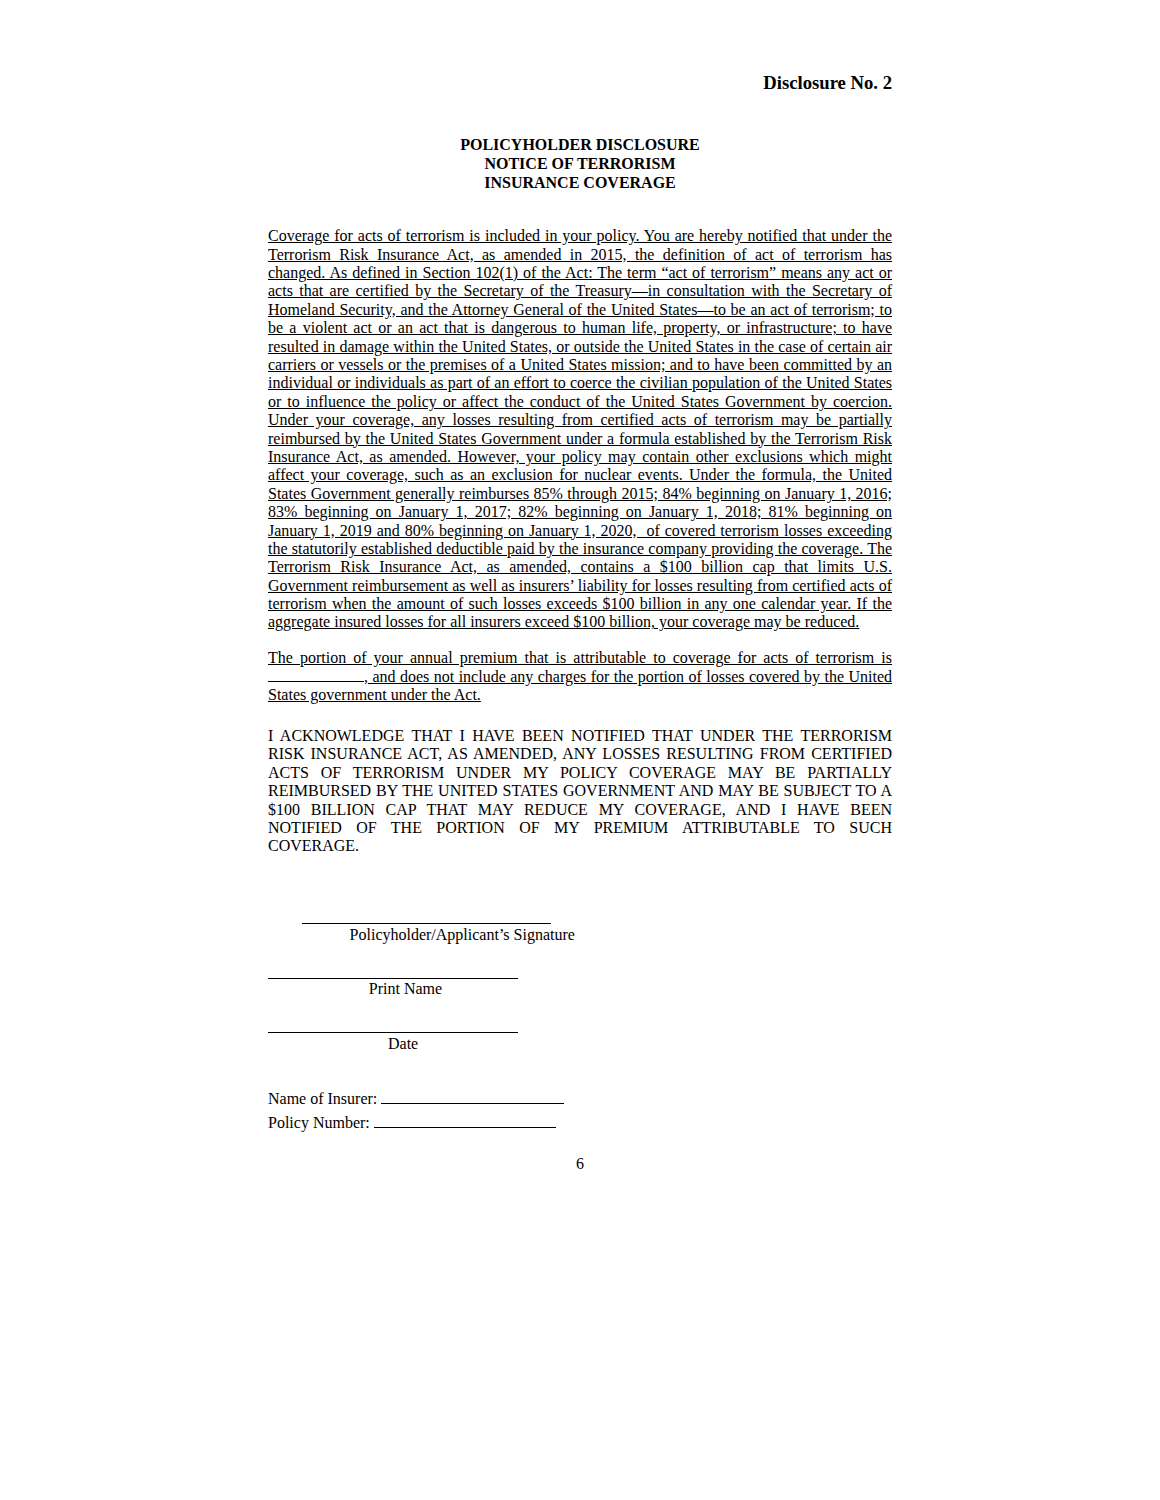Disclosure No. 2
POLICYHOLDER DISCLOSURE
NOTICE OF TERRORISM
INSURANCE COVERAGE
Coverage for acts of terrorism is included in your policy. You are hereby notified that under the Terrorism Risk Insurance Act, as amended in 2015, the definition of act of terrorism has changed. As defined in Section 102(1) of the Act: The term “act of terrorism” means any act or acts that are certified by the Secretary of the Treasury—in consultation with the Secretary of Homeland Security, and the Attorney General of the United States—to be an act of terrorism; to be a violent act or an act that is dangerous to human life, property, or infrastructure; to have resulted in damage within the United States, or outside the United States in the case of certain air carriers or vessels or the premises of a United States mission; and to have been committed by an individual or individuals as part of an effort to coerce the civilian population of the United States or to influence the policy or affect the conduct of the United States Government by coercion. Under your coverage, any losses resulting from certified acts of terrorism may be partially reimbursed by the United States Government under a formula established by the Terrorism Risk Insurance Act, as amended. However, your policy may contain other exclusions which might affect your coverage, such as an exclusion for nuclear events. Under the formula, the United States Government generally reimburses 85% through 2015; 84% beginning on January 1, 2016; 83% beginning on January 1, 2017; 82% beginning on January 1, 2018; 81% beginning on January 1, 2019 and 80% beginning on January 1, 2020, of covered terrorism losses exceeding the statutorily established deductible paid by the insurance company providing the coverage. The Terrorism Risk Insurance Act, as amended, contains a $100 billion cap that limits U.S. Government reimbursement as well as insurers’ liability for losses resulting from certified acts of terrorism when the amount of such losses exceeds $100 billion in any one calendar year. If the aggregate insured losses for all insurers exceed $100 billion, your coverage may be reduced.
The portion of your annual premium that is attributable to coverage for acts of terrorism is , and does not include any charges for the portion of losses covered by the United States government under the Act.
I ACKNOWLEDGE THAT I HAVE BEEN NOTIFIED THAT UNDER THE TERRORISM RISK INSURANCE ACT, AS AMENDED, ANY LOSSES RESULTING FROM CERTIFIED ACTS OF TERRORISM UNDER MY POLICY COVERAGE MAY BE PARTIALLY REIMBURSED BY THE UNITED STATES GOVERNMENT AND MAY BE SUBJECT TO A $100 BILLION CAP THAT MAY REDUCE MY COVERAGE, AND I HAVE BEEN NOTIFIED OF THE PORTION OF MY PREMIUM ATTRIBUTABLE TO SUCH COVERAGE.
Policyholder/Applicant’s Signature
Print Name
Date
Name of Insurer:
Policy Number:
6